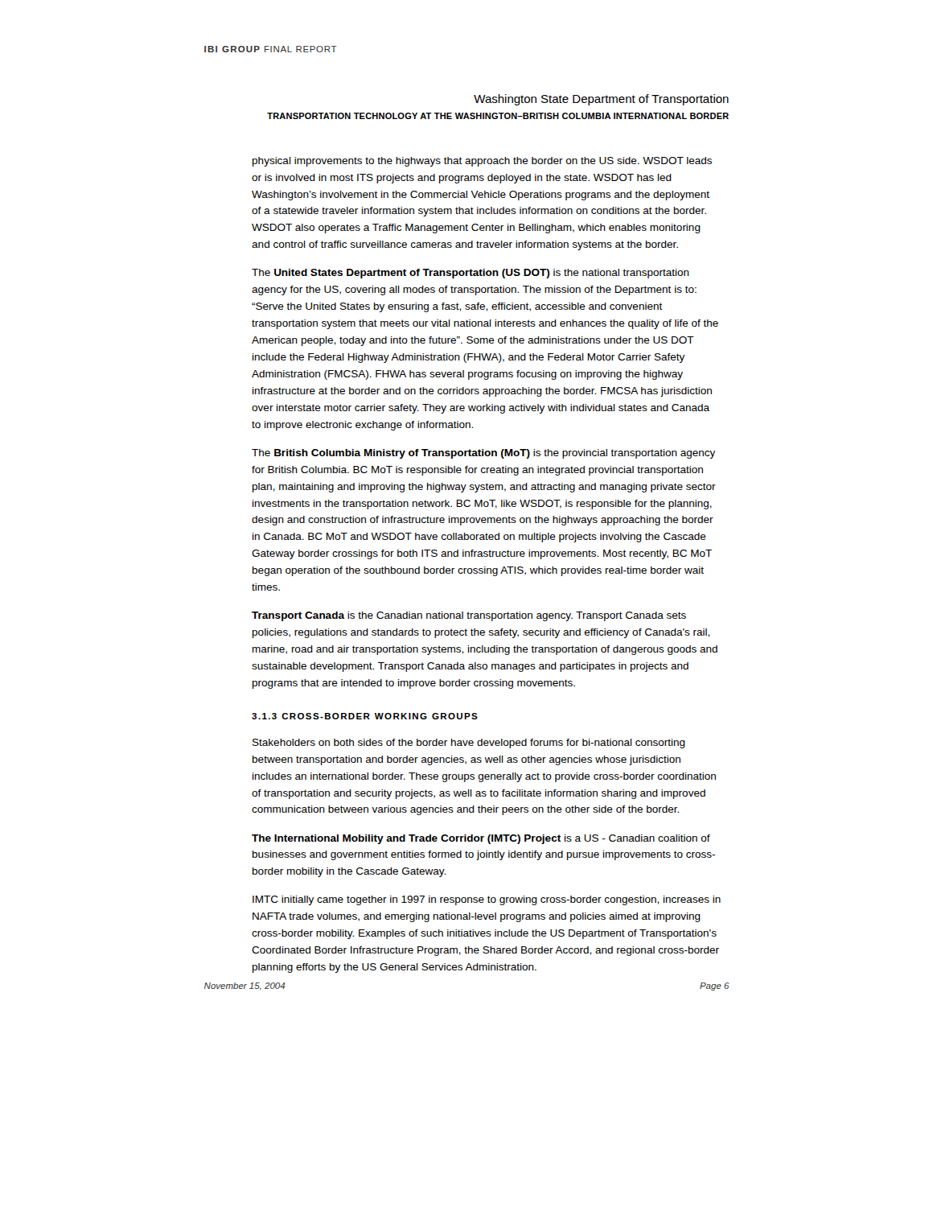IBI GROUP FINAL REPORT
Washington State Department of Transportation
TRANSPORTATION TECHNOLOGY AT THE WASHINGTON–BRITISH COLUMBIA INTERNATIONAL BORDER
physical improvements to the highways that approach the border on the US side. WSDOT leads or is involved in most ITS projects and programs deployed in the state. WSDOT has led Washington’s involvement in the Commercial Vehicle Operations programs and the deployment of a statewide traveler information system that includes information on conditions at the border. WSDOT also operates a Traffic Management Center in Bellingham, which enables monitoring and control of traffic surveillance cameras and traveler information systems at the border.
The United States Department of Transportation (US DOT) is the national transportation agency for the US, covering all modes of transportation. The mission of the Department is to: “Serve the United States by ensuring a fast, safe, efficient, accessible and convenient transportation system that meets our vital national interests and enhances the quality of life of the American people, today and into the future”. Some of the administrations under the US DOT include the Federal Highway Administration (FHWA), and the Federal Motor Carrier Safety Administration (FMCSA). FHWA has several programs focusing on improving the highway infrastructure at the border and on the corridors approaching the border. FMCSA has jurisdiction over interstate motor carrier safety. They are working actively with individual states and Canada to improve electronic exchange of information.
The British Columbia Ministry of Transportation (MoT) is the provincial transportation agency for British Columbia. BC MoT is responsible for creating an integrated provincial transportation plan, maintaining and improving the highway system, and attracting and managing private sector investments in the transportation network. BC MoT, like WSDOT, is responsible for the planning, design and construction of infrastructure improvements on the highways approaching the border in Canada. BC MoT and WSDOT have collaborated on multiple projects involving the Cascade Gateway border crossings for both ITS and infrastructure improvements. Most recently, BC MoT began operation of the southbound border crossing ATIS, which provides real-time border wait times.
Transport Canada is the Canadian national transportation agency. Transport Canada sets policies, regulations and standards to protect the safety, security and efficiency of Canada's rail, marine, road and air transportation systems, including the transportation of dangerous goods and sustainable development. Transport Canada also manages and participates in projects and programs that are intended to improve border crossing movements.
3.1.3 CROSS-BORDER WORKING GROUPS
Stakeholders on both sides of the border have developed forums for bi-national consorting between transportation and border agencies, as well as other agencies whose jurisdiction includes an international border. These groups generally act to provide cross-border coordination of transportation and security projects, as well as to facilitate information sharing and improved communication between various agencies and their peers on the other side of the border.
The International Mobility and Trade Corridor (IMTC) Project is a US - Canadian coalition of businesses and government entities formed to jointly identify and pursue improvements to cross-border mobility in the Cascade Gateway.
IMTC initially came together in 1997 in response to growing cross-border congestion, increases in NAFTA trade volumes, and emerging national-level programs and policies aimed at improving cross-border mobility. Examples of such initiatives include the US Department of Transportation's Coordinated Border Infrastructure Program, the Shared Border Accord, and regional cross-border planning efforts by the US General Services Administration.
November 15, 2004 Page 6